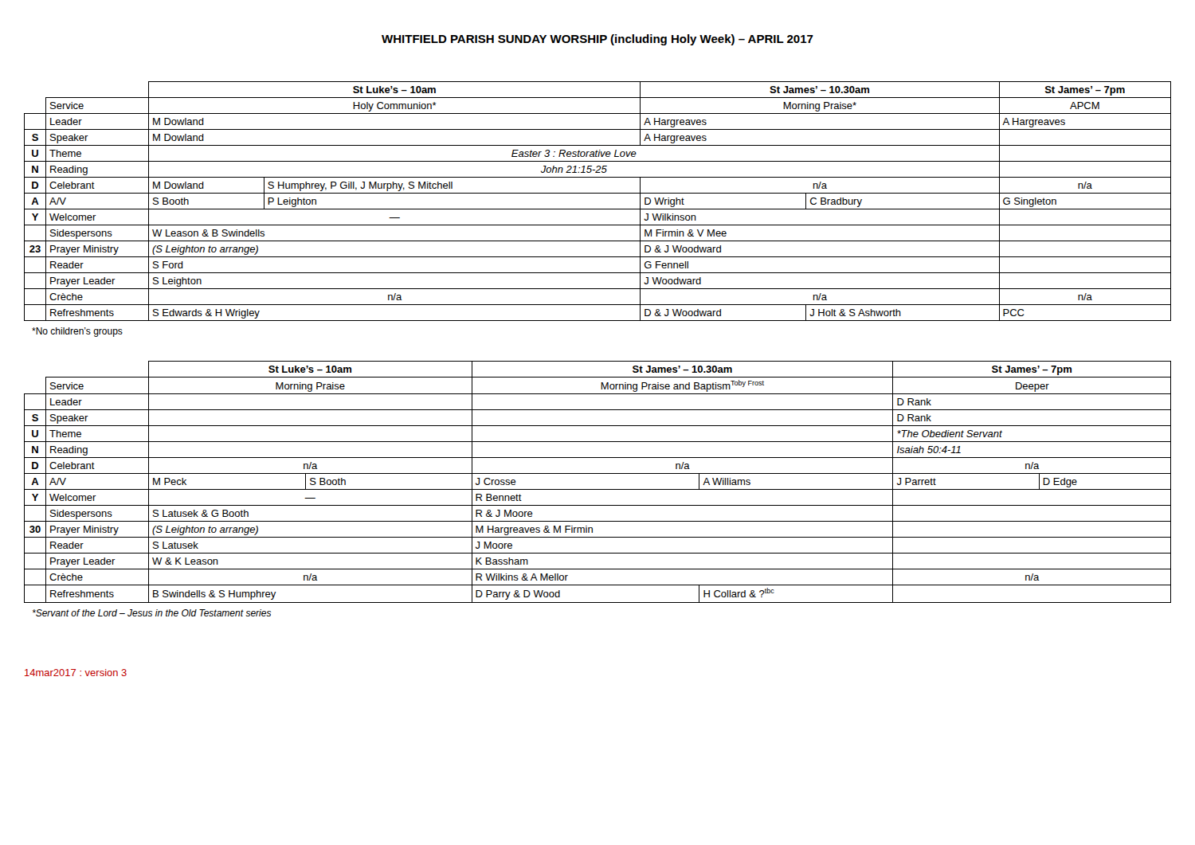WHITFIELD PARISH SUNDAY WORSHIP (including Holy Week) – APRIL 2017
| | | St Luke’s – 10am | St James’ – 10.30am | St James’ – 7pm |
| Service | Holy Communion* | Morning Praise* | APCM |
| | Leader | M Dowland | A Hargreaves | A Hargreaves |
| S | Speaker | M Dowland | A Hargreaves | |
| U | Theme | Easter 3 : Restorative Love | |
| N | Reading | John 21:15-25 | |
| D | Celebrant | M Dowland | S Humphrey, P Gill, J Murphy, S Mitchell | n/a | n/a |
| A | A/V | S Booth | P Leighton | D Wright | C Bradbury | G Singleton |
| Y | Welcomer | — | J Wilkinson | |
| | Sidespersons | W Leason & B Swindells | M Firmin & V Mee | |
| 23 | Prayer Ministry | (S Leighton to arrange) | D & J Woodward | |
| | Reader | S Ford | G Fennell | |
| | Prayer Leader | S Leighton | J Woodward | |
| | Crèche | n/a | n/a | n/a |
| | Refreshments | S Edwards & H Wrigley | D & J Woodward | J Holt & S Ashworth | PCC |
*No children’s groups
| | | St Luke’s – 10am | St James’ – 10.30am | St James’ – 7pm |
| Service | Morning Praise | Morning Praise and Baptism Toby Frost | Deeper |
| | Leader | | | D Rank |
| S | Speaker | | | D Rank |
| U | Theme | | | *The Obedient Servant |
| N | Reading | | | Isaiah 50:4-11 |
| D | Celebrant | n/a | n/a | n/a |
| A | A/V | M Peck | S Booth | J Crosse | A Williams | J Parrett | D Edge |
| Y | Welcomer | — | R Bennett | |
| | Sidespersons | S Latusek & G Booth | R & J Moore | |
| 30 | Prayer Ministry | (S Leighton to arrange) | M Hargreaves & M Firmin | |
| | Reader | S Latusek | J Moore | |
| | Prayer Leader | W & K Leason | K Bassham | |
| | Crèche | n/a | R Wilkins & A Mellor | n/a |
| | Refreshments | B Swindells & S Humphrey | D Parry & D Wood | H Collard & ? tbc | |
*Servant of the Lord – Jesus in the Old Testament series
14mar2017 : version 3